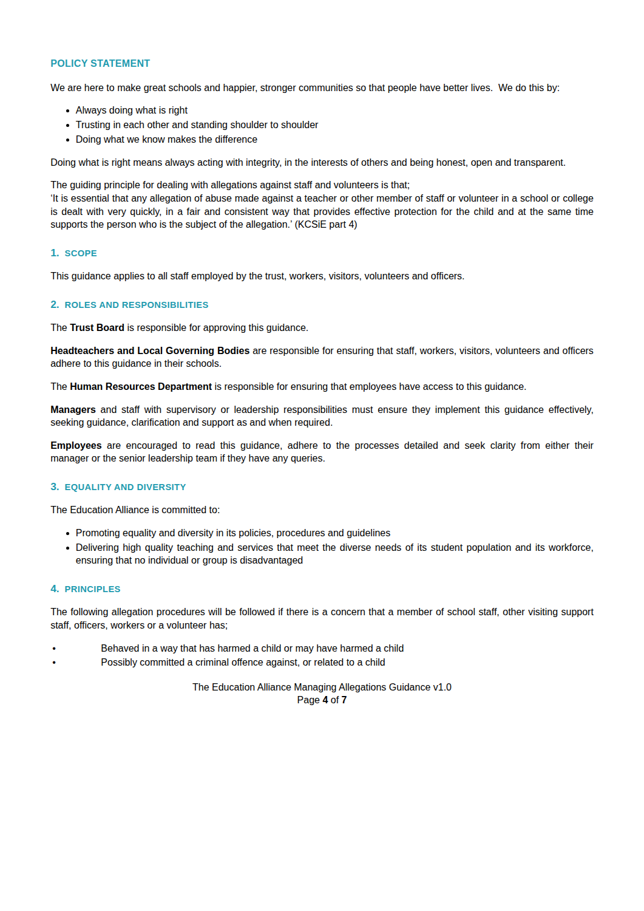POLICY STATEMENT
We are here to make great schools and happier, stronger communities so that people have better lives. We do this by:
Always doing what is right
Trusting in each other and standing shoulder to shoulder
Doing what we know makes the difference
Doing what is right means always acting with integrity, in the interests of others and being honest, open and transparent.
The guiding principle for dealing with allegations against staff and volunteers is that;
‘It is essential that any allegation of abuse made against a teacher or other member of staff or volunteer in a school or college is dealt with very quickly, in a fair and consistent way that provides effective protection for the child and at the same time supports the person who is the subject of the allegation.’ (KCSiE part 4)
1. SCOPE
This guidance applies to all staff employed by the trust, workers, visitors, volunteers and officers.
2. ROLES AND RESPONSIBILITIES
The Trust Board is responsible for approving this guidance.
Headteachers and Local Governing Bodies are responsible for ensuring that staff, workers, visitors, volunteers and officers adhere to this guidance in their schools.
The Human Resources Department is responsible for ensuring that employees have access to this guidance.
Managers and staff with supervisory or leadership responsibilities must ensure they implement this guidance effectively, seeking guidance, clarification and support as and when required.
Employees are encouraged to read this guidance, adhere to the processes detailed and seek clarity from either their manager or the senior leadership team if they have any queries.
3. EQUALITY AND DIVERSITY
The Education Alliance is committed to:
Promoting equality and diversity in its policies, procedures and guidelines
Delivering high quality teaching and services that meet the diverse needs of its student population and its workforce, ensuring that no individual or group is disadvantaged
4. PRINCIPLES
The following allegation procedures will be followed if there is a concern that a member of school staff, other visiting support staff, officers, workers or a volunteer has;
Behaved in a way that has harmed a child or may have harmed a child
Possibly committed a criminal offence against, or related to a child
The Education Alliance Managing Allegations Guidance v1.0
Page 4 of 7